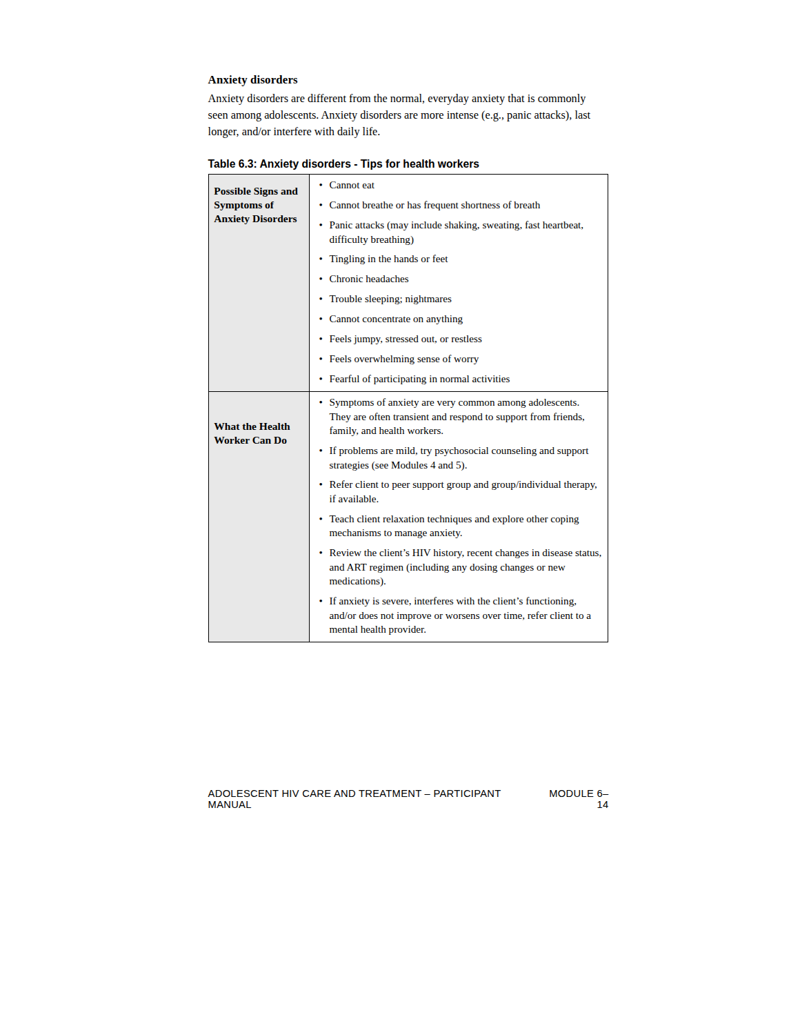Anxiety disorders
Anxiety disorders are different from the normal, everyday anxiety that is commonly seen among adolescents. Anxiety disorders are more intense (e.g., panic attacks), last longer, and/or interfere with daily life.
Table 6.3: Anxiety disorders - Tips for health workers
| Possible Signs and Symptoms of Anxiety Disorders | Cannot eat Cannot breathe or has frequent shortness of breath Panic attacks (may include shaking, sweating, fast heartbeat, difficulty breathing) Tingling in the hands or feet Chronic headaches Trouble sleeping; nightmares Cannot concentrate on anything Feels jumpy, stressed out, or restless Feels overwhelming sense of worry Fearful of participating in normal activities |
| What the Health Worker Can Do | Symptoms of anxiety are very common among adolescents. They are often transient and respond to support from friends, family, and health workers. If problems are mild, try psychosocial counseling and support strategies (see Modules 4 and 5). Refer client to peer support group and group/individual therapy, if available. Teach client relaxation techniques and explore other coping mechanisms to manage anxiety. Review the client’s HIV history, recent changes in disease status, and ART regimen (including any dosing changes or new medications). If anxiety is severe, interferes with the client’s functioning, and/or does not improve or worsens over time, refer client to a mental health provider. |
ADOLESCENT HIV CARE AND TREATMENT – PARTICIPANT MANUAL
MODULE 6–14